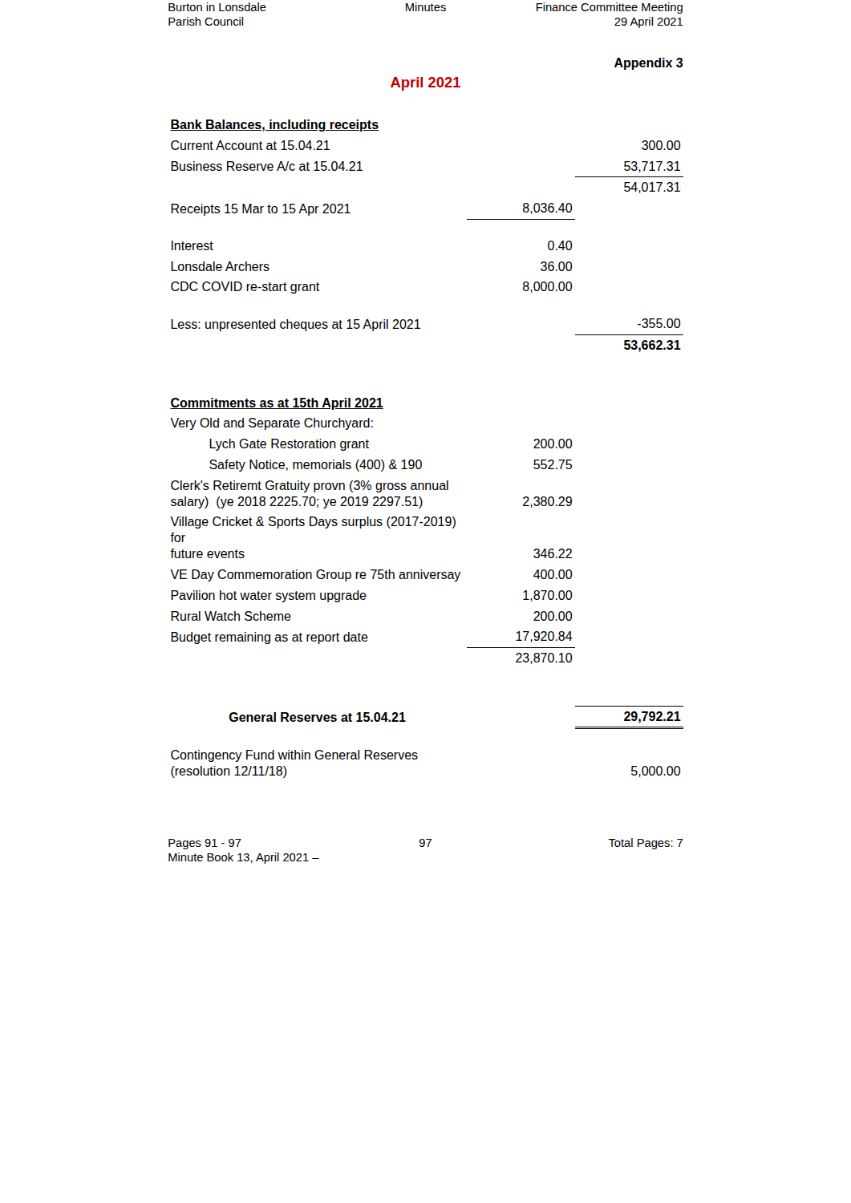Burton in Lonsdale Parish Council
Minutes
Finance Committee Meeting 29 April 2021
Appendix 3
April 2021
| Bank Balances, including receipts | | |
| Current Account at 15.04.21 | | 300.00 |
| Business Reserve A/c at 15.04.21 | | 53,717.31 |
| | | 54,017.31 |
| Receipts 15 Mar to 15 Apr 2021 | 8,036.40 | |
| Interest | 0.40 | |
| Lonsdale Archers | 36.00 | |
| CDC COVID re-start grant | 8,000.00 | |
| Less: unpresented cheques at 15 April 2021 | | -355.00 |
| | | 53,662.31 |
| Commitments as at 15th April 2021 | | |
| Very Old and Separate Churchyard: | | |
| Lych Gate Restoration grant | 200.00 | |
| Safety Notice, memorials (400) & 190 | 552.75 | |
| Clerk's Retiremt Gratuity provn (3% gross annual salary) (ye 2018 2225.70; ye 2019 2297.51) | 2,380.29 | |
| Village Cricket & Sports Days surplus (2017-2019) for future events | 346.22 | |
| VE Day Commemoration Group re 75th anniversay | 400.00 | |
| Pavilion hot water system upgrade | 1,870.00 | |
| Rural Watch Scheme | 200.00 | |
| Budget remaining as at report date | 17,920.84 | |
| | 23,870.10 | |
| General Reserves at 15.04.21 | | 29,792.21 |
| Contingency Fund within General Reserves (resolution 12/11/18) | | 5,000.00 |
Pages 91 - 97 Minute Book 13, April 2021 –
97
Total Pages: 7